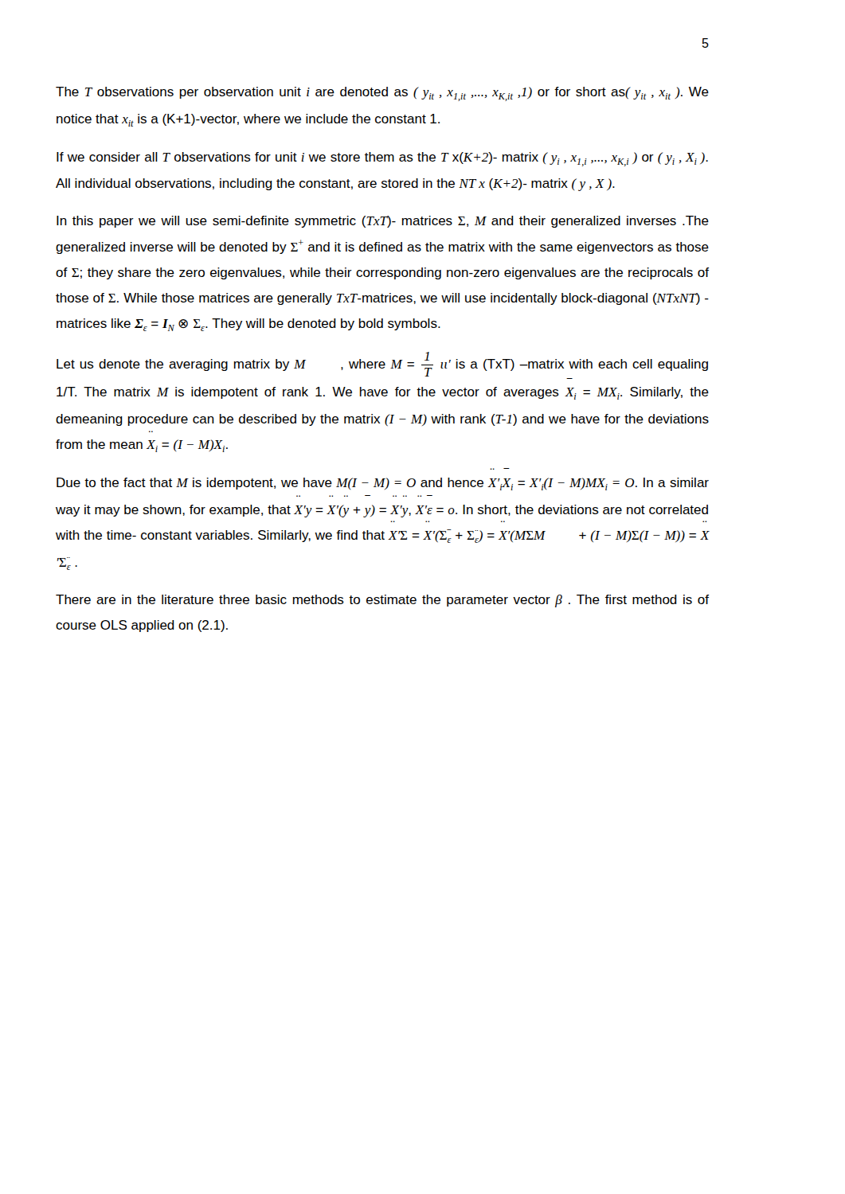5
The T observations per observation unit i are denoted as ( yit , x1,it ,..., xK,it ,1) or for short as( yit , xit ). We notice that xit is a (K+1)-vector, where we include the constant 1.
If we consider all T observations for unit i we store them as the T x(K+2)- matrix ( yi , x1,i ,..., xK,i ) or ( yi , Xi ). All individual observations, including the constant, are stored in the NT x (K+2)- matrix ( y , X ).
In this paper we will use semi-definite symmetric (TxT)- matrices Σ, M and their generalized inverses .The generalized inverse will be denoted by Σ+ and it is defined as the matrix with the same eigenvectors as those of Σ; they share the zero eigenvalues, while their corresponding non-zero eigenvalues are the reciprocals of those of Σ. While those matrices are generally TxT-matrices, we will use incidentally block-diagonal (NTxNT) -matrices like Σε = IN ⊗ Σε. They will be denoted by bold symbols.
Let us denote the averaging matrix by M , where M = 1 T ιι′ is a (TxT) –matrix with each cell equaling 1/T. The matrix M is idempotent of rank 1. We have for the vector of averages Xi = MXi. Similarly, the demeaning procedure can be described by the matrix (I − M) with rank (T-1) and we have for the deviations from the mean Xi = (I − M)Xi.
Due to the fact that M is idempotent, we have M(I − M) = O and hence X′i Xi = X′i(I − M)MXi = O. In a similar way it may be shown, for example, that X′y = X′(y + y) = X′y, X′ε = o. In short, the deviations are not correlated with the time- constant variables. Similarly, we find that X′Σ = X′(Σε + Σε) = X′(M ΣM + (I − M) Σ(I − M)) = X′Σε .
There are in the literature three basic methods to estimate the parameter vector β . The first method is of course OLS applied on (2.1).